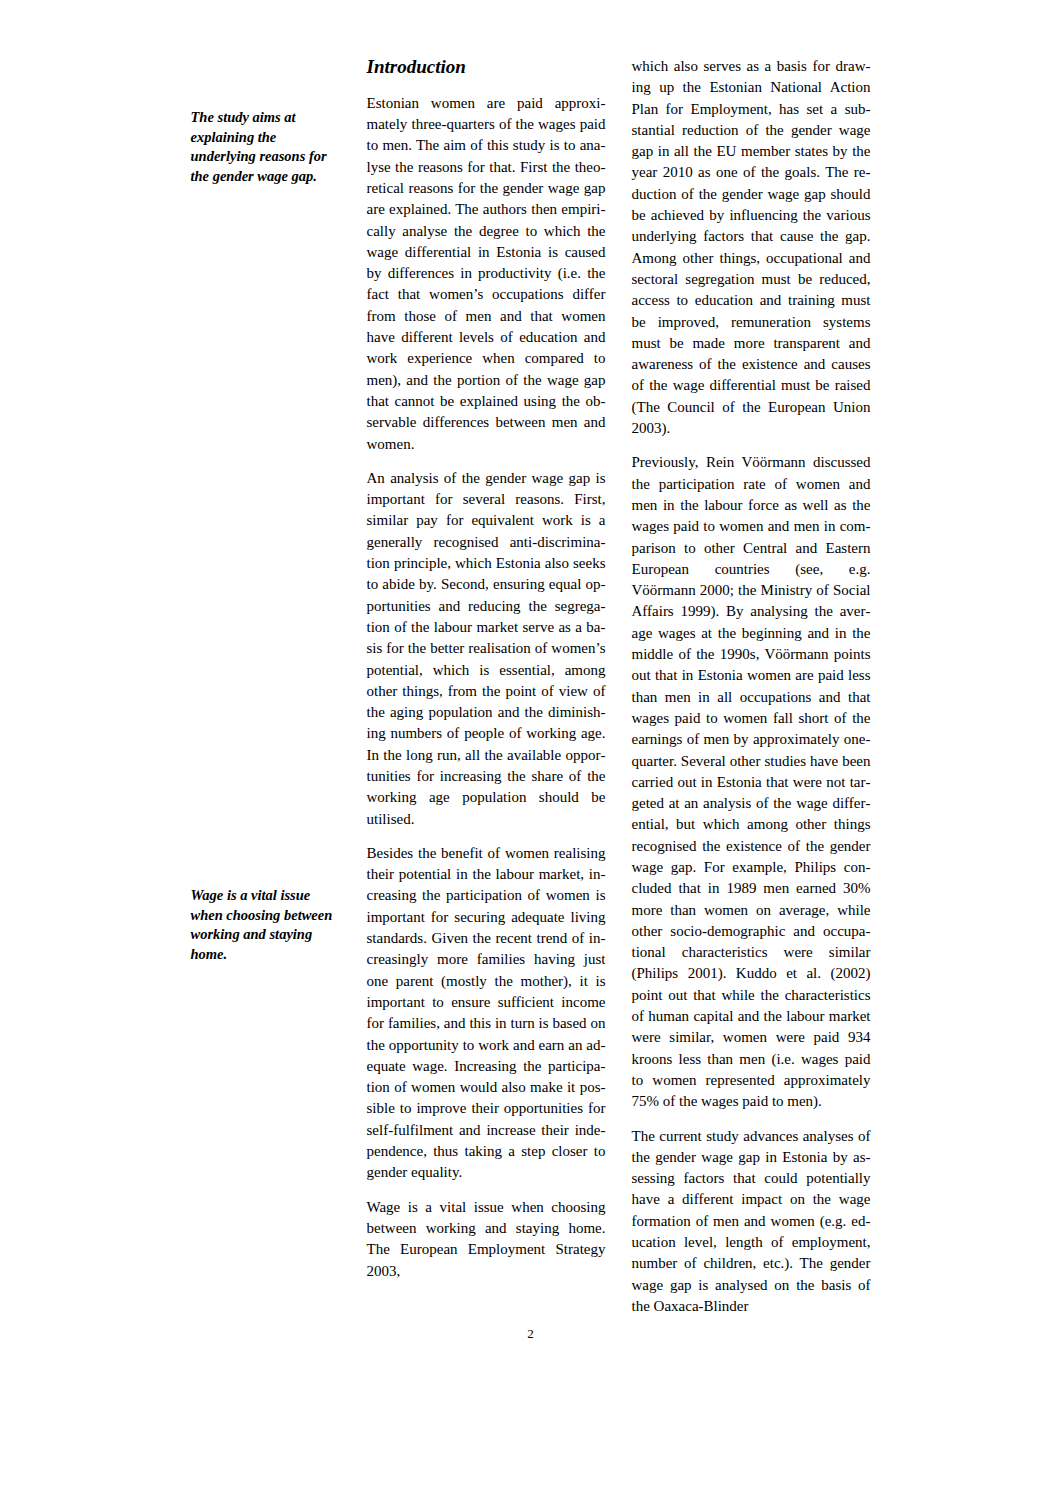The study aims at explaining the underlying reasons for the gender wage gap.
Wage is a vital issue when choosing between working and staying home.
Introduction
Estonian women are paid approximately three-quarters of the wages paid to men. The aim of this study is to analyse the reasons for that. First the theoretical reasons for the gender wage gap are explained. The authors then empirically analyse the degree to which the wage differential in Estonia is caused by differences in productivity (i.e. the fact that women’s occupations differ from those of men and that women have different levels of education and work experience when compared to men), and the portion of the wage gap that cannot be explained using the observable differences between men and women.
An analysis of the gender wage gap is important for several reasons. First, similar pay for equivalent work is a generally recognised anti-discrimination principle, which Estonia also seeks to abide by. Second, ensuring equal opportunities and reducing the segregation of the labour market serve as a basis for the better realisation of women’s potential, which is essential, among other things, from the point of view of the aging population and the diminishing numbers of people of working age. In the long run, all the available opportunities for increasing the share of the working age population should be utilised.
Besides the benefit of women realising their potential in the labour market, increasing the participation of women is important for securing adequate living standards. Given the recent trend of increasingly more families having just one parent (mostly the mother), it is important to ensure sufficient income for families, and this in turn is based on the opportunity to work and earn an adequate wage. Increasing the participation of women would also make it possible to improve their opportunities for self-fulfilment and increase their independence, thus taking a step closer to gender equality.
Wage is a vital issue when choosing between working and staying home. The European Employment Strategy 2003,
which also serves as a basis for drawing up the Estonian National Action Plan for Employment, has set a substantial reduction of the gender wage gap in all the EU member states by the year 2010 as one of the goals. The reduction of the gender wage gap should be achieved by influencing the various underlying factors that cause the gap. Among other things, occupational and sectoral segregation must be reduced, access to education and training must be improved, remuneration systems must be made more transparent and awareness of the existence and causes of the wage differential must be raised (The Council of the European Union 2003).
Previously, Rein Vöörmann discussed the participation rate of women and men in the labour force as well as the wages paid to women and men in comparison to other Central and Eastern European countries (see, e.g. Vöörmann 2000; the Ministry of Social Affairs 1999). By analysing the average wages at the beginning and in the middle of the 1990s, Vöörmann points out that in Estonia women are paid less than men in all occupations and that wages paid to women fall short of the earnings of men by approximately one-quarter. Several other studies have been carried out in Estonia that were not targeted at an analysis of the wage differential, but which among other things recognised the existence of the gender wage gap. For example, Philips concluded that in 1989 men earned 30% more than women on average, while other socio-demographic and occupational characteristics were similar (Philips 2001). Kuddo et al. (2002) point out that while the characteristics of human capital and the labour market were similar, women were paid 934 kroons less than men (i.e. wages paid to women represented approximately 75% of the wages paid to men).
The current study advances analyses of the gender wage gap in Estonia by assessing factors that could potentially have a different impact on the wage formation of men and women (e.g. education level, length of employment, number of children, etc.). The gender wage gap is analysed on the basis of the Oaxaca-Blinder
2